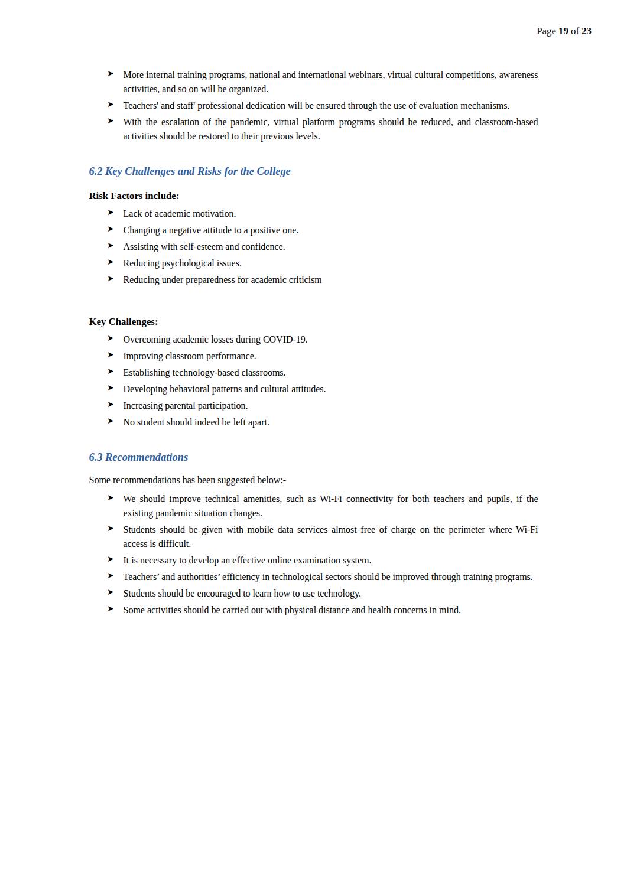Page 19 of 23
More internal training programs, national and international webinars, virtual cultural competitions, awareness activities, and so on will be organized.
Teachers' and staff' professional dedication will be ensured through the use of evaluation mechanisms.
With the escalation of the pandemic, virtual platform programs should be reduced, and classroom-based activities should be restored to their previous levels.
6.2 Key Challenges and Risks for the College
Risk Factors include:
Lack of academic motivation.
Changing a negative attitude to a positive one.
Assisting with self-esteem and confidence.
Reducing psychological issues.
Reducing under preparedness for academic criticism
Key Challenges:
Overcoming academic losses during COVID-19.
Improving classroom performance.
Establishing technology-based classrooms.
Developing behavioral patterns and cultural attitudes.
Increasing parental participation.
No student should indeed be left apart.
6.3 Recommendations
Some recommendations has been suggested below:-
We should improve technical amenities, such as Wi-Fi connectivity for both teachers and pupils, if the existing pandemic situation changes.
Students should be given with mobile data services almost free of charge on the perimeter where Wi-Fi access is difficult.
It is necessary to develop an effective online examination system.
Teachers’ and authorities’ efficiency in technological sectors should be improved through training programs.
Students should be encouraged to learn how to use technology.
Some activities should be carried out with physical distance and health concerns in mind.